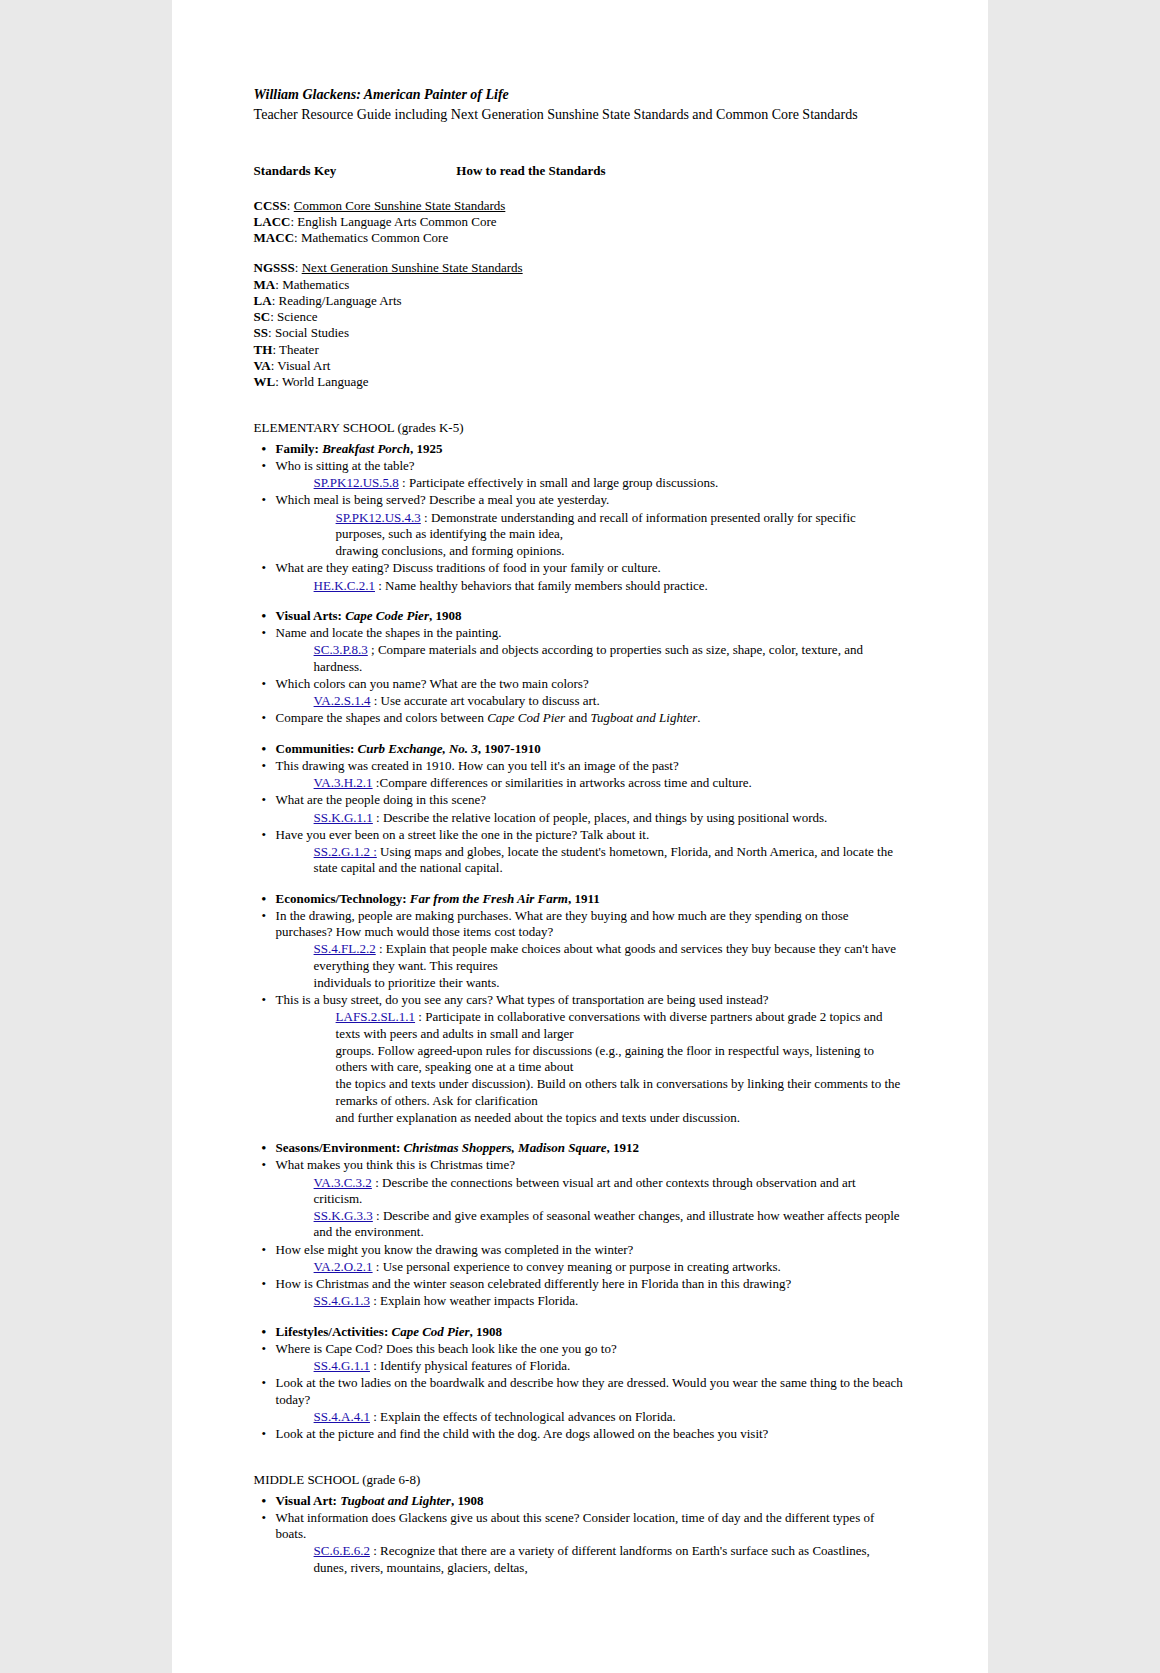William Glackens: American Painter of Life
Teacher Resource Guide including Next Generation Sunshine State Standards and Common Core Standards
Standards Key How to read the Standards
CCSS: Common Core Sunshine State Standards
LACC: English Language Arts Common Core
MACC: Mathematics Common Core
NGSSS: Next Generation Sunshine State Standards
MA: Mathematics
LA: Reading/Language Arts
SC: Science
SS: Social Studies
TH: Theater
VA: Visual Art
WL: World Language
ELEMENTARY SCHOOL (grades K-5)
Family: Breakfast Porch, 1925
Who is sitting at the table?
SP.PK12.US.5.8 : Participate effectively in small and large group discussions.
Which meal is being served? Describe a meal you ate yesterday.
SP.PK12.US.4.3 : Demonstrate understanding and recall of information presented orally for specific purposes, such as identifying the main idea,
drawing conclusions, and forming opinions.
What are they eating? Discuss traditions of food in your family or culture.
HE.K.C.2.1 : Name healthy behaviors that family members should practice.
Visual Arts: Cape Code Pier, 1908
Name and locate the shapes in the painting.
SC.3.P.8.3 ; Compare materials and objects according to properties such as size, shape, color, texture, and hardness.
Which colors can you name? What are the two main colors?
VA.2.S.1.4 : Use accurate art vocabulary to discuss art.
Compare the shapes and colors between Cape Cod Pier and Tugboat and Lighter.
Communities: Curb Exchange, No. 3, 1907-1910
This drawing was created in 1910. How can you tell it's an image of the past?
VA.3.H.2.1 :Compare differences or similarities in artworks across time and culture.
What are the people doing in this scene?
SS.K.G.1.1 : Describe the relative location of people, places, and things by using positional words.
Have you ever been on a street like the one in the picture? Talk about it.
SS.2.G.1.2 : Using maps and globes, locate the student's hometown, Florida, and North America, and locate the state capital and the national capital.
Economics/Technology: Far from the Fresh Air Farm, 1911
In the drawing, people are making purchases. What are they buying and how much are they spending on those purchases? How much would those items cost today?
SS.4.FL.2.2 : Explain that people make choices about what goods and services they buy because they can't have everything they want. This requires
individuals to prioritize their wants.
This is a busy street, do you see any cars? What types of transportation are being used instead?
LAFS.2.SL.1.1 : Participate in collaborative conversations with diverse partners about grade 2 topics and texts with peers and adults in small and larger
groups. Follow agreed-upon rules for discussions (e.g., gaining the floor in respectful ways, listening to others with care, speaking one at a time about
the topics and texts under discussion). Build on others talk in conversations by linking their comments to the remarks of others. Ask for clarification
and further explanation as needed about the topics and texts under discussion.
Seasons/Environment: Christmas Shoppers, Madison Square, 1912
What makes you think this is Christmas time?
VA.3.C.3.2 : Describe the connections between visual art and other contexts through observation and art criticism.
SS.K.G.3.3 : Describe and give examples of seasonal weather changes, and illustrate how weather affects people and the environment.
How else might you know the drawing was completed in the winter?
VA.2.O.2.1 : Use personal experience to convey meaning or purpose in creating artworks.
How is Christmas and the winter season celebrated differently here in Florida than in this drawing?
SS.4.G.1.3 : Explain how weather impacts Florida.
Lifestyles/Activities: Cape Cod Pier, 1908
Where is Cape Cod? Does this beach look like the one you go to?
SS.4.G.1.1 : Identify physical features of Florida.
Look at the two ladies on the boardwalk and describe how they are dressed. Would you wear the same thing to the beach today?
SS.4.A.4.1 : Explain the effects of technological advances on Florida.
Look at the picture and find the child with the dog. Are dogs allowed on the beaches you visit?
MIDDLE SCHOOL (grade 6-8)
Visual Art: Tugboat and Lighter, 1908
What information does Glackens give us about this scene? Consider location, time of day and the different types of boats.
SC.6.E.6.2 : Recognize that there are a variety of different landforms on Earth's surface such as Coastlines, dunes, rivers, mountains, glaciers, deltas,